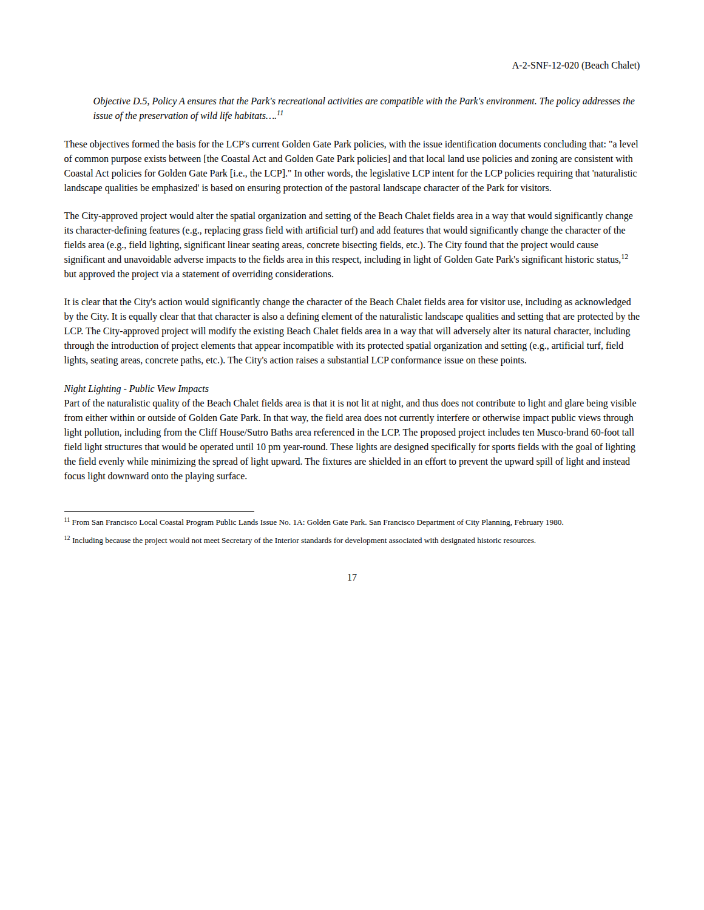A-2-SNF-12-020 (Beach Chalet)
Objective D.5, Policy A ensures that the Park's recreational activities are compatible with the Park's environment. The policy addresses the issue of the preservation of wild life habitats….11
These objectives formed the basis for the LCP's current Golden Gate Park policies, with the issue identification documents concluding that: "a level of common purpose exists between [the Coastal Act and Golden Gate Park policies] and that local land use policies and zoning are consistent with Coastal Act policies for Golden Gate Park [i.e., the LCP]." In other words, the legislative LCP intent for the LCP policies requiring that 'naturalistic landscape qualities be emphasized' is based on ensuring protection of the pastoral landscape character of the Park for visitors.
The City-approved project would alter the spatial organization and setting of the Beach Chalet fields area in a way that would significantly change its character-defining features (e.g., replacing grass field with artificial turf) and add features that would significantly change the character of the fields area (e.g., field lighting, significant linear seating areas, concrete bisecting fields, etc.). The City found that the project would cause significant and unavoidable adverse impacts to the fields area in this respect, including in light of Golden Gate Park's significant historic status,12 but approved the project via a statement of overriding considerations.
It is clear that the City's action would significantly change the character of the Beach Chalet fields area for visitor use, including as acknowledged by the City. It is equally clear that that character is also a defining element of the naturalistic landscape qualities and setting that are protected by the LCP. The City-approved project will modify the existing Beach Chalet fields area in a way that will adversely alter its natural character, including through the introduction of project elements that appear incompatible with its protected spatial organization and setting (e.g., artificial turf, field lights, seating areas, concrete paths, etc.). The City's action raises a substantial LCP conformance issue on these points.
Night Lighting - Public View Impacts
Part of the naturalistic quality of the Beach Chalet fields area is that it is not lit at night, and thus does not contribute to light and glare being visible from either within or outside of Golden Gate Park. In that way, the field area does not currently interfere or otherwise impact public views through light pollution, including from the Cliff House/Sutro Baths area referenced in the LCP. The proposed project includes ten Musco-brand 60-foot tall field light structures that would be operated until 10 pm year-round. These lights are designed specifically for sports fields with the goal of lighting the field evenly while minimizing the spread of light upward. The fixtures are shielded in an effort to prevent the upward spill of light and instead focus light downward onto the playing surface.
11 From San Francisco Local Coastal Program Public Lands Issue No. 1A: Golden Gate Park. San Francisco Department of City Planning, February 1980.
12 Including because the project would not meet Secretary of the Interior standards for development associated with designated historic resources.
17